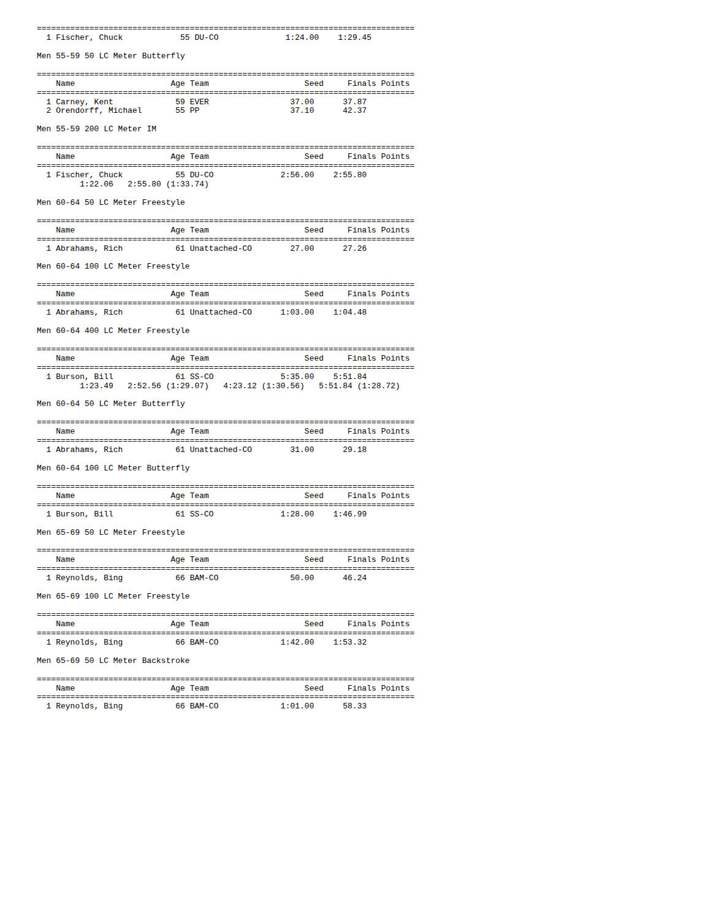===============================================================================
  1 Fischer, Chuck            55 DU-CO              1:24.00    1:29.45

Men 55-59 50 LC Meter Butterfly

===============================================================================
    Name                    Age Team                    Seed     Finals Points
===============================================================================
  1 Carney, Kent             59 EVER                 37.00      37.87
  2 Orendorff, Michael       55 PP                   37.10      42.37

Men 55-59 200 LC Meter IM

===============================================================================
    Name                    Age Team                    Seed     Finals Points
===============================================================================
  1 Fischer, Chuck           55 DU-CO              2:56.00    2:55.80
         1:22.06   2:55.80 (1:33.74)

Men 60-64 50 LC Meter Freestyle

===============================================================================
    Name                    Age Team                    Seed     Finals Points
===============================================================================
  1 Abrahams, Rich           61 Unattached-CO        27.00      27.26

Men 60-64 100 LC Meter Freestyle

===============================================================================
    Name                    Age Team                    Seed     Finals Points
===============================================================================
  1 Abrahams, Rich           61 Unattached-CO      1:03.00    1:04.48

Men 60-64 400 LC Meter Freestyle

===============================================================================
    Name                    Age Team                    Seed     Finals Points
===============================================================================
  1 Burson, Bill             61 SS-CO              5:35.00    5:51.84
         1:23.49   2:52.56 (1:29.07)   4:23.12 (1:30.56)   5:51.84 (1:28.72)

Men 60-64 50 LC Meter Butterfly

===============================================================================
    Name                    Age Team                    Seed     Finals Points
===============================================================================
  1 Abrahams, Rich           61 Unattached-CO        31.00      29.18

Men 60-64 100 LC Meter Butterfly

===============================================================================
    Name                    Age Team                    Seed     Finals Points
===============================================================================
  1 Burson, Bill             61 SS-CO              1:28.00    1:46.99

Men 65-69 50 LC Meter Freestyle

===============================================================================
    Name                    Age Team                    Seed     Finals Points
===============================================================================
  1 Reynolds, Bing           66 BAM-CO               50.00      46.24

Men 65-69 100 LC Meter Freestyle

===============================================================================
    Name                    Age Team                    Seed     Finals Points
===============================================================================
  1 Reynolds, Bing           66 BAM-CO             1:42.00    1:53.32

Men 65-69 50 LC Meter Backstroke

===============================================================================
    Name                    Age Team                    Seed     Finals Points
===============================================================================
  1 Reynolds, Bing           66 BAM-CO             1:01.00      58.33